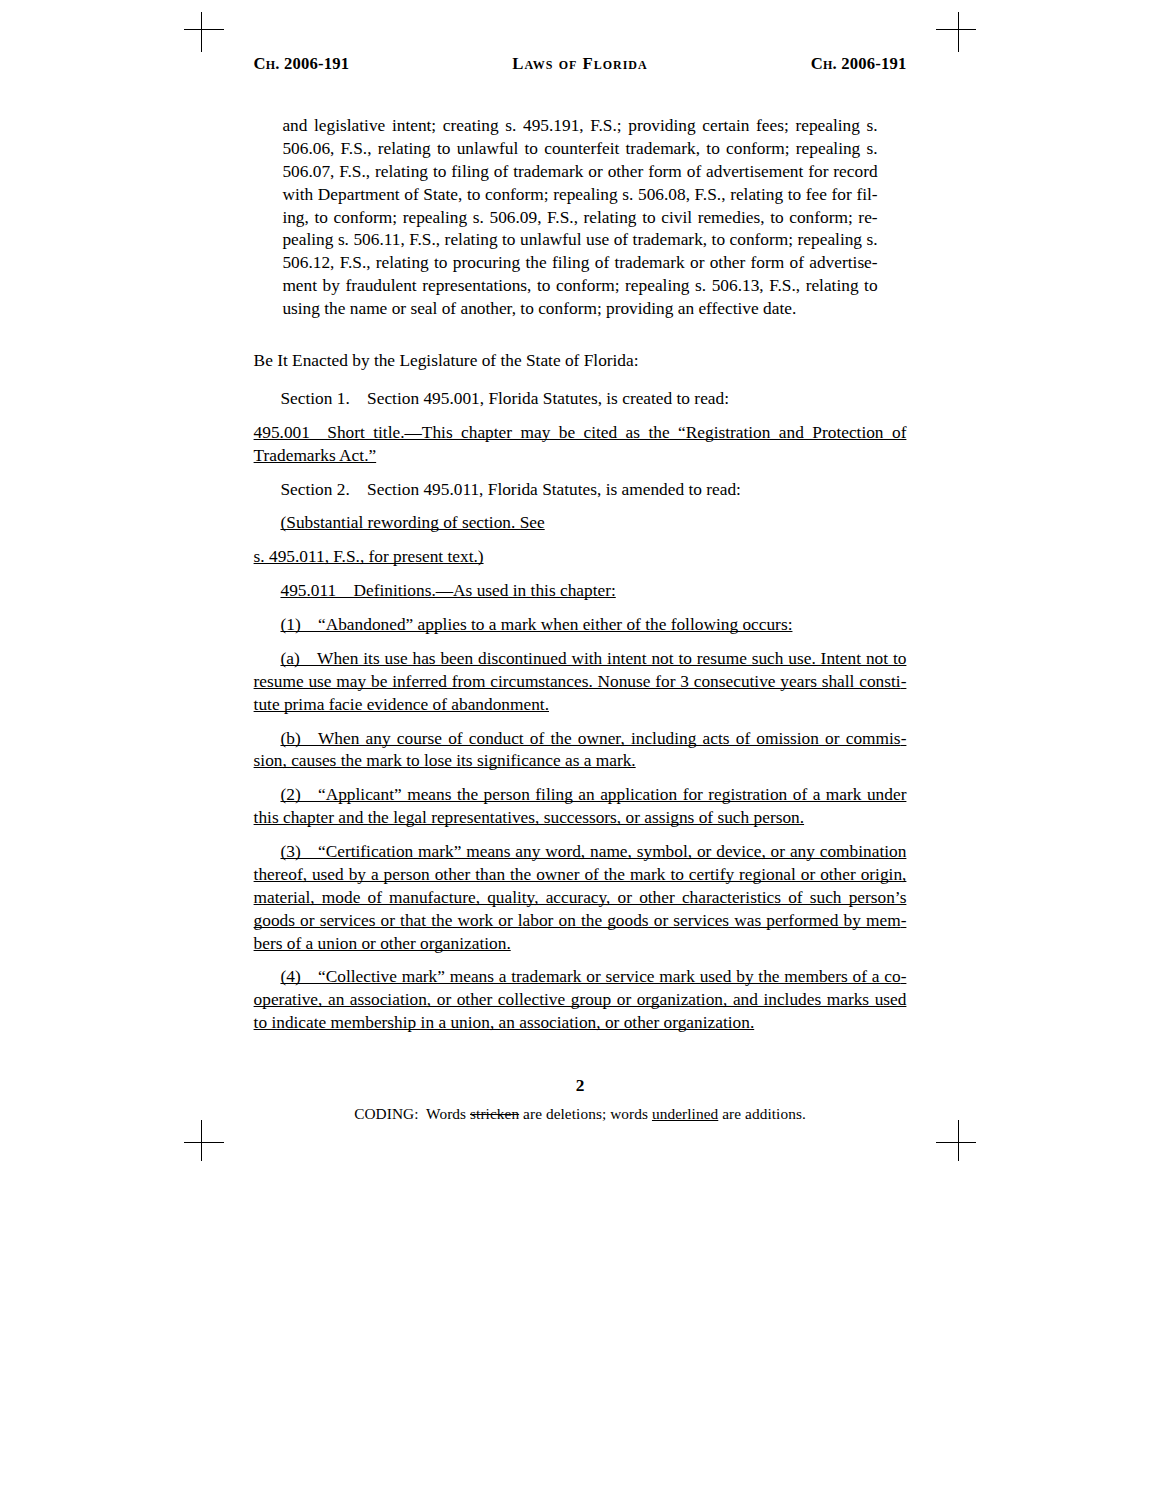Ch. 2006-191
Laws of Florida
Ch. 2006-191
and legislative intent; creating s. 495.191, F.S.; providing certain fees; repealing s. 506.06, F.S., relating to unlawful to counterfeit trademark, to conform; repealing s. 506.07, F.S., relating to filing of trademark or other form of advertisement for record with Department of State, to conform; repealing s. 506.08, F.S., relating to fee for filing, to conform; repealing s. 506.09, F.S., relating to civil remedies, to conform; repealing s. 506.11, F.S., relating to unlawful use of trademark, to conform; repealing s. 506.12, F.S., relating to procuring the filing of trademark or other form of advertisement by fraudulent representations, to conform; repealing s. 506.13, F.S., relating to using the name or seal of another, to conform; providing an effective date.
Be It Enacted by the Legislature of the State of Florida:
Section 1. Section 495.001, Florida Statutes, is created to read:
495.001 Short title.—This chapter may be cited as the “Registration and Protection of Trademarks Act.”
Section 2. Section 495.011, Florida Statutes, is amended to read:
(Substantial rewording of section. See
s. 495.011, F.S., for present text.)
495.011 Definitions.—As used in this chapter:
(1) “Abandoned” applies to a mark when either of the following occurs:
(a) When its use has been discontinued with intent not to resume such use. Intent not to resume use may be inferred from circumstances. Nonuse for 3 consecutive years shall constitute prima facie evidence of abandonment.
(b) When any course of conduct of the owner, including acts of omission or commission, causes the mark to lose its significance as a mark.
(2) “Applicant” means the person filing an application for registration of a mark under this chapter and the legal representatives, successors, or assigns of such person.
(3) “Certification mark” means any word, name, symbol, or device, or any combination thereof, used by a person other than the owner of the mark to certify regional or other origin, material, mode of manufacture, quality, accuracy, or other characteristics of such person’s goods or services or that the work or labor on the goods or services was performed by members of a union or other organization.
(4) “Collective mark” means a trademark or service mark used by the members of a cooperative, an association, or other collective group or organization, and includes marks used to indicate membership in a union, an association, or other organization.
2
CODING: Words stricken are deletions; words underlined are additions.